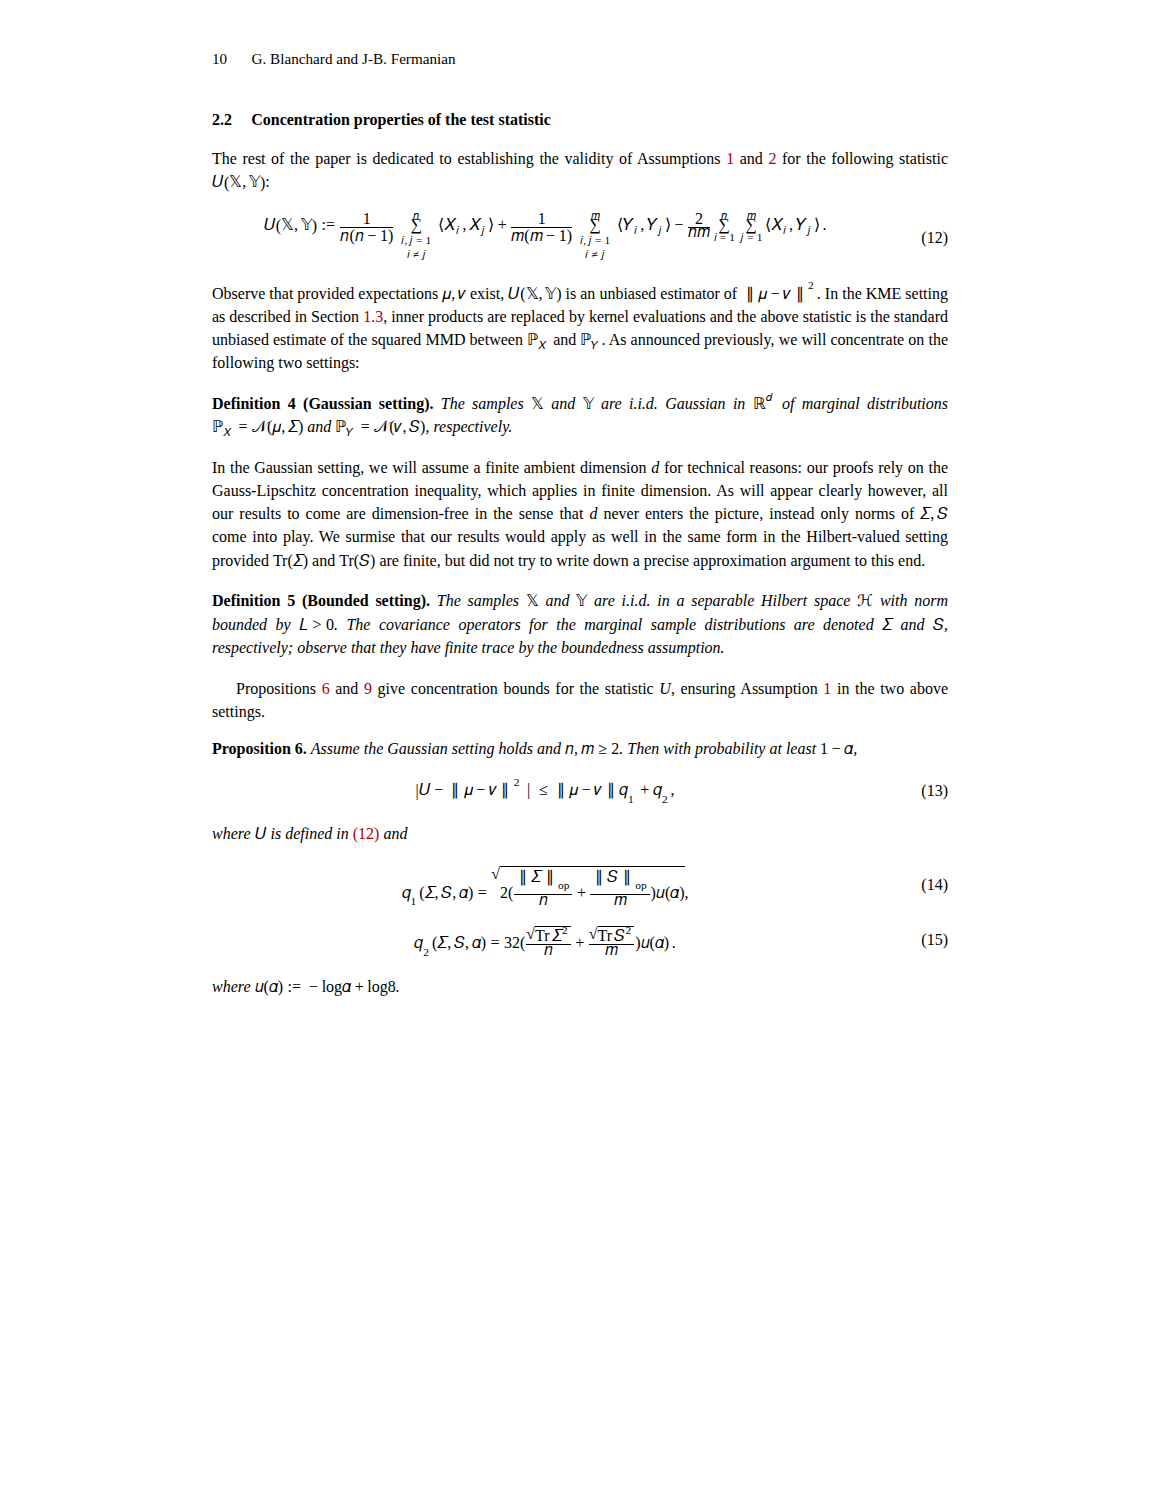10 G. Blanchard and J-B. Fermanian
2.2 Concentration properties of the test statistic
The rest of the paper is dedicated to establishing the validity of Assumptions 1 and 2 for the following statistic U(𝕏,𝕐):
U(𝕏,𝕐) := 1n(n−1) ∑ i,j=1i≠j n ⟨Xi,Xj⟩ + 1m(m−1) ∑ i,j=1i≠j m ⟨Yi,Yj⟩ − 2nm ∑i=1n ∑j=1m ⟨Xi,Yj⟩ .
(12)
Observe that provided expectations μ,ν exist, U(𝕏,𝕐) is an unbiased estimator of ∥μ−ν∥2. In the KME setting as described in Section 1.3, inner products are replaced by kernel evaluations and the above statistic is the standard unbiased estimate of the squared MMD between ℙX and ℙY. As announced previously, we will concentrate on the following two settings:
Definition 4 (Gaussian setting). The samples 𝕏 and 𝕐 are i.i.d. Gaussian in ℝd of marginal distributions ℙX=𝒩(μ,Σ) and ℙY=𝒩(ν,S), respectively.
In the Gaussian setting, we will assume a finite ambient dimension d for technical reasons: our proofs rely on the Gauss-Lipschitz concentration inequality, which applies in finite dimension. As will appear clearly however, all our results to come are dimension-free in the sense that d never enters the picture, instead only norms of Σ,S come into play. We surmise that our results would apply as well in the same form in the Hilbert-valued setting provided Tr(Σ) and Tr(S) are finite, but did not try to write down a precise approximation argument to this end.
Definition 5 (Bounded setting). The samples 𝕏 and 𝕐 are i.i.d. in a separable Hilbert space ℋ with norm bounded by L>0. The covariance operators for the marginal sample distributions are denoted Σ and S, respectively; observe that they have finite trace by the boundedness assumption.
Propositions 6 and 9 give concentration bounds for the statistic U, ensuring Assumption 1 in the two above settings.
Proposition 6. Assume the Gaussian setting holds and n,m≥2. Then with probability at least 1−α,
|U−∥μ−ν∥2| ≤ ∥μ−ν∥ q1 + q2 ,
(13)
where U is defined in (12) and
q1(Σ,S,α) = 2 ( ∥Σ∥op n + ∥S∥op m ) u(α) ,
(14)
q2(Σ,S,α) = 32 ( TrΣ2 n + TrS2 m ) u(α) .
(15)
where u(α):=−log⁡α+log⁡8.